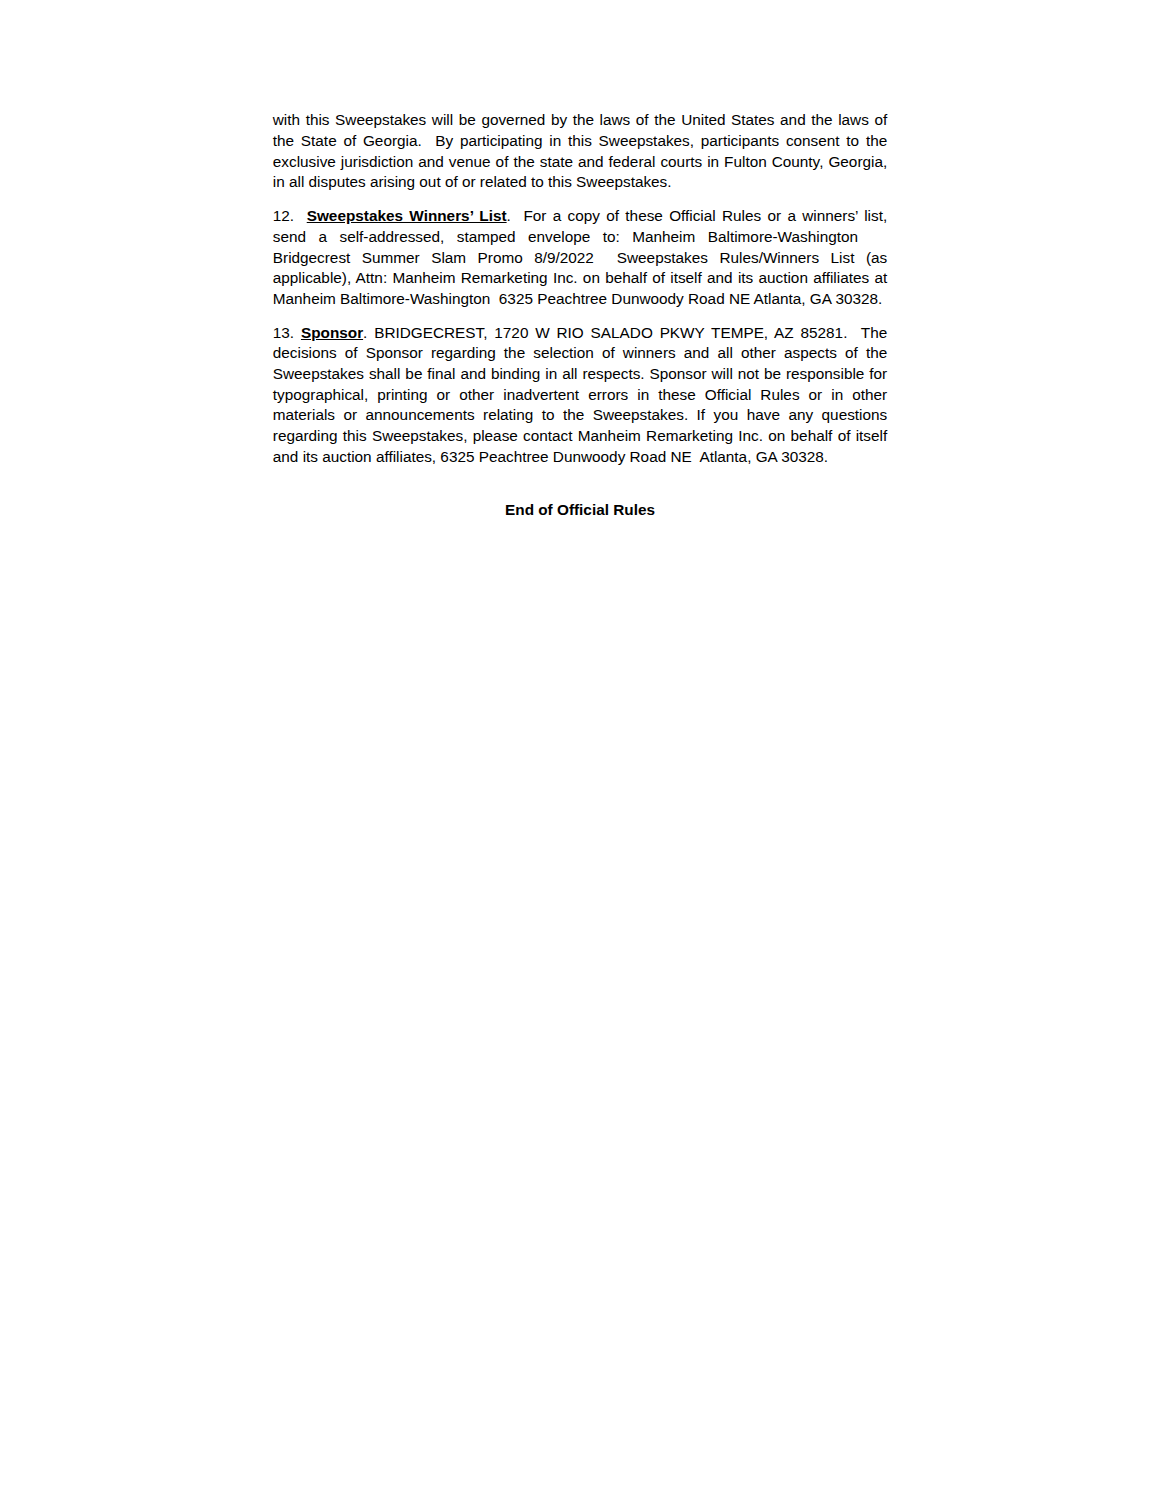with this Sweepstakes will be governed by the laws of the United States and the laws of the State of Georgia. By participating in this Sweepstakes, participants consent to the exclusive jurisdiction and venue of the state and federal courts in Fulton County, Georgia, in all disputes arising out of or related to this Sweepstakes.
12. Sweepstakes Winners’ List. For a copy of these Official Rules or a winners’ list, send a self-addressed, stamped envelope to: Manheim Baltimore-Washington Bridgecrest Summer Slam Promo 8/9/2022 Sweepstakes Rules/Winners List (as applicable), Attn: Manheim Remarketing Inc. on behalf of itself and its auction affiliates at Manheim Baltimore-Washington 6325 Peachtree Dunwoody Road NE Atlanta, GA 30328.
13. Sponsor. BRIDGECREST, 1720 W RIO SALADO PKWY TEMPE, AZ 85281. The decisions of Sponsor regarding the selection of winners and all other aspects of the Sweepstakes shall be final and binding in all respects. Sponsor will not be responsible for typographical, printing or other inadvertent errors in these Official Rules or in other materials or announcements relating to the Sweepstakes. If you have any questions regarding this Sweepstakes, please contact Manheim Remarketing Inc. on behalf of itself and its auction affiliates, 6325 Peachtree Dunwoody Road NE Atlanta, GA 30328.
End of Official Rules